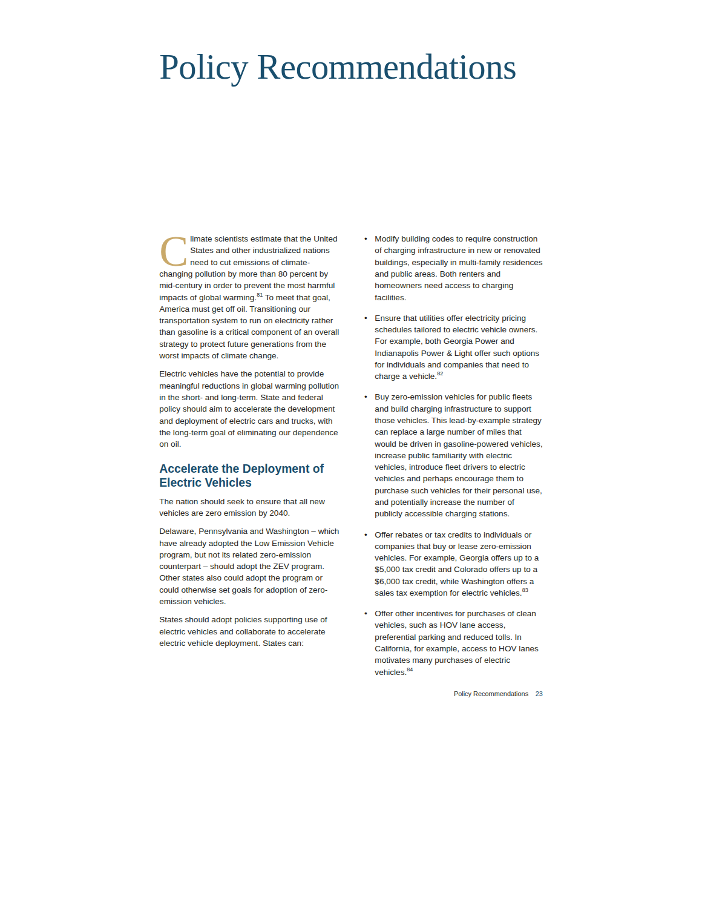Policy Recommendations
Climate scientists estimate that the United States and other industrialized nations need to cut emissions of climate-changing pollution by more than 80 percent by mid-century in order to prevent the most harmful impacts of global warming.81 To meet that goal, America must get off oil. Transitioning our transportation system to run on electricity rather than gasoline is a critical component of an overall strategy to protect future generations from the worst impacts of climate change.
Electric vehicles have the potential to provide meaningful reductions in global warming pollution in the short- and long-term. State and federal policy should aim to accelerate the development and deployment of electric cars and trucks, with the long-term goal of eliminating our dependence on oil.
Accelerate the Deployment of
Electric Vehicles
The nation should seek to ensure that all new vehicles are zero emission by 2040.
Delaware, Pennsylvania and Washington – which have already adopted the Low Emission Vehicle program, but not its related zero-emission counterpart – should adopt the ZEV program. Other states also could adopt the program or could otherwise set goals for adoption of zero-emission vehicles.
States should adopt policies supporting use of electric vehicles and collaborate to accelerate electric vehicle deployment. States can:
Modify building codes to require construction of charging infrastructure in new or renovated buildings, especially in multi-family residences and public areas. Both renters and homeowners need access to charging facilities.
Ensure that utilities offer electricity pricing schedules tailored to electric vehicle owners. For example, both Georgia Power and Indianapolis Power & Light offer such options for individuals and companies that need to charge a vehicle.82
Buy zero-emission vehicles for public fleets and build charging infrastructure to support those vehicles. This lead-by-example strategy can replace a large number of miles that would be driven in gasoline-powered vehicles, increase public familiarity with electric vehicles, introduce fleet drivers to electric vehicles and perhaps encourage them to purchase such vehicles for their personal use, and potentially increase the number of publicly accessible charging stations.
Offer rebates or tax credits to individuals or companies that buy or lease zero-emission vehicles. For example, Georgia offers up to a $5,000 tax credit and Colorado offers up to a $6,000 tax credit, while Washington offers a sales tax exemption for electric vehicles.83
Offer other incentives for purchases of clean vehicles, such as HOV lane access, preferential parking and reduced tolls. In California, for example, access to HOV lanes motivates many purchases of electric vehicles.84
Policy Recommendations23